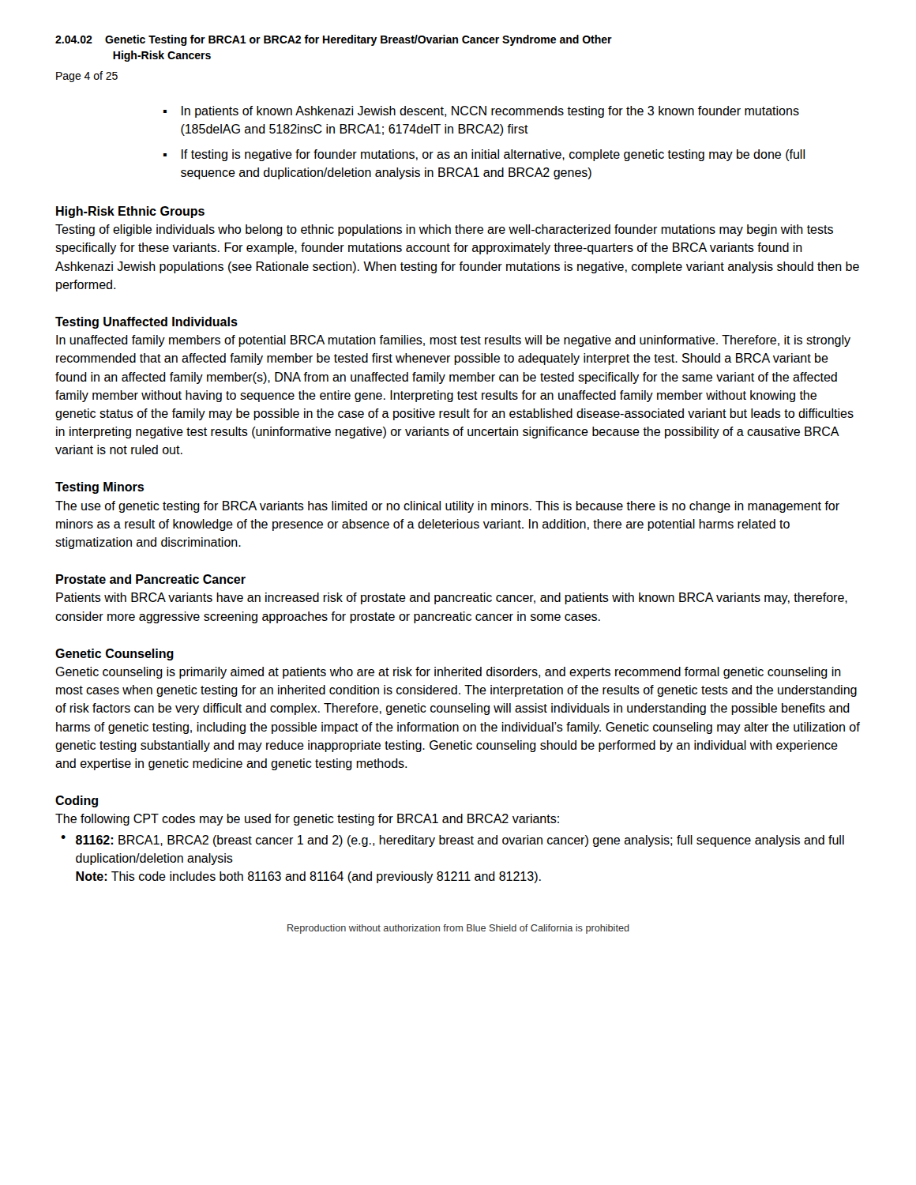2.04.02 Genetic Testing for BRCA1 or BRCA2 for Hereditary Breast/Ovarian Cancer Syndrome and Other High-Risk Cancers
Page 4 of 25
In patients of known Ashkenazi Jewish descent, NCCN recommends testing for the 3 known founder mutations (185delAG and 5182insC in BRCA1; 6174delT in BRCA2) first
If testing is negative for founder mutations, or as an initial alternative, complete genetic testing may be done (full sequence and duplication/deletion analysis in BRCA1 and BRCA2 genes)
High-Risk Ethnic Groups
Testing of eligible individuals who belong to ethnic populations in which there are well-characterized founder mutations may begin with tests specifically for these variants. For example, founder mutations account for approximately three-quarters of the BRCA variants found in Ashkenazi Jewish populations (see Rationale section). When testing for founder mutations is negative, complete variant analysis should then be performed.
Testing Unaffected Individuals
In unaffected family members of potential BRCA mutation families, most test results will be negative and uninformative. Therefore, it is strongly recommended that an affected family member be tested first whenever possible to adequately interpret the test. Should a BRCA variant be found in an affected family member(s), DNA from an unaffected family member can be tested specifically for the same variant of the affected family member without having to sequence the entire gene. Interpreting test results for an unaffected family member without knowing the genetic status of the family may be possible in the case of a positive result for an established disease-associated variant but leads to difficulties in interpreting negative test results (uninformative negative) or variants of uncertain significance because the possibility of a causative BRCA variant is not ruled out.
Testing Minors
The use of genetic testing for BRCA variants has limited or no clinical utility in minors. This is because there is no change in management for minors as a result of knowledge of the presence or absence of a deleterious variant. In addition, there are potential harms related to stigmatization and discrimination.
Prostate and Pancreatic Cancer
Patients with BRCA variants have an increased risk of prostate and pancreatic cancer, and patients with known BRCA variants may, therefore, consider more aggressive screening approaches for prostate or pancreatic cancer in some cases.
Genetic Counseling
Genetic counseling is primarily aimed at patients who are at risk for inherited disorders, and experts recommend formal genetic counseling in most cases when genetic testing for an inherited condition is considered. The interpretation of the results of genetic tests and the understanding of risk factors can be very difficult and complex. Therefore, genetic counseling will assist individuals in understanding the possible benefits and harms of genetic testing, including the possible impact of the information on the individual’s family. Genetic counseling may alter the utilization of genetic testing substantially and may reduce inappropriate testing. Genetic counseling should be performed by an individual with experience and expertise in genetic medicine and genetic testing methods.
Coding
The following CPT codes may be used for genetic testing for BRCA1 and BRCA2 variants:
81162: BRCA1, BRCA2 (breast cancer 1 and 2) (e.g., hereditary breast and ovarian cancer) gene analysis; full sequence analysis and full duplication/deletion analysis
Note: This code includes both 81163 and 81164 (and previously 81211 and 81213).
Reproduction without authorization from Blue Shield of California is prohibited